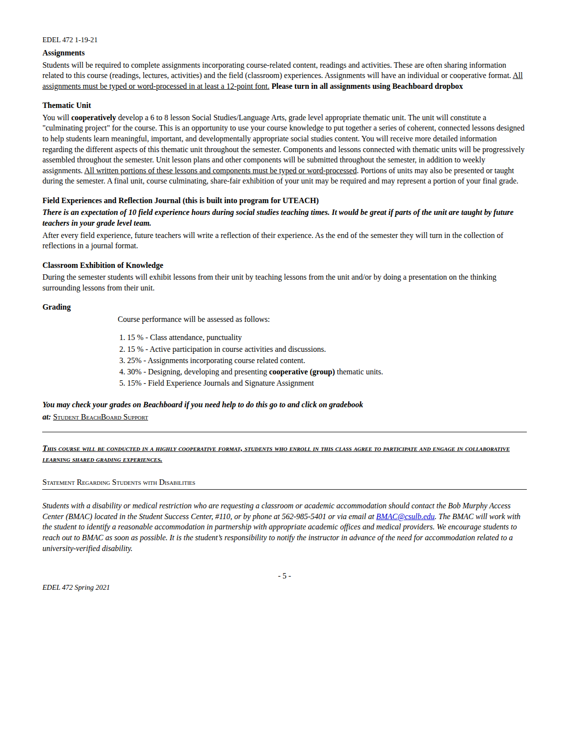EDEL 472 1-19-21
Assignments
Students will be required to complete assignments incorporating course-related content, readings and activities. These are often sharing information related to this course (readings, lectures, activities) and the field (classroom) experiences. Assignments will have an individual or cooperative format. All assignments must be typed or word-processed in at least a 12-point font. Please turn in all assignments using Beachboard dropbox
Thematic Unit
You will cooperatively develop a 6 to 8 lesson Social Studies/Language Arts, grade level appropriate thematic unit. The unit will constitute a "culminating project" for the course. This is an opportunity to use your course knowledge to put together a series of coherent, connected lessons designed to help students learn meaningful, important, and developmentally appropriate social studies content. You will receive more detailed information regarding the different aspects of this thematic unit throughout the semester. Components and lessons connected with thematic units will be progressively assembled throughout the semester. Unit lesson plans and other components will be submitted throughout the semester, in addition to weekly assignments. All written portions of these lessons and components must be typed or word-processed. Portions of units may also be presented or taught during the semester. A final unit, course culminating, share-fair exhibition of your unit may be required and may represent a portion of your final grade.
Field Experiences and Reflection Journal (this is built into program for UTEACH)
There is an expectation of 10 field experience hours during social studies teaching times. It would be great if parts of the unit are taught by future teachers in your grade level team.
After every field experience, future teachers will write a reflection of their experience. As the end of the semester they will turn in the collection of reflections in a journal format.
Classroom Exhibition of Knowledge
During the semester students will exhibit lessons from their unit by teaching lessons from the unit and/or by doing a presentation on the thinking surrounding lessons from their unit.
Grading
Course performance will be assessed as follows:
15 % - Class attendance, punctuality
15 % - Active participation in course activities and discussions.
25% - Assignments incorporating course related content.
30% - Designing, developing and presenting cooperative (group) thematic units.
15% - Field Experience Journals and Signature Assignment
You may check your grades on Beachboard if you need help to do this go to and click on gradebook
at: Student BeachBoard Support
This course will be conducted in a highly cooperative format, students who enroll in this class agree to participate and engage in collaborative learning shared grading experiences.
Statement Regarding Students with Disabilities
Students with a disability or medical restriction who are requesting a classroom or academic accommodation should contact the Bob Murphy Access Center (BMAC) located in the Student Success Center, #110, or by phone at 562-985-5401 or via email at BMAC@csulb.edu. The BMAC will work with the student to identify a reasonable accommodation in partnership with appropriate academic offices and medical providers. We encourage students to reach out to BMAC as soon as possible. It is the student’s responsibility to notify the instructor in advance of the need for accommodation related to a university-verified disability.
- 5 -
EDEL 472 Spring 2021